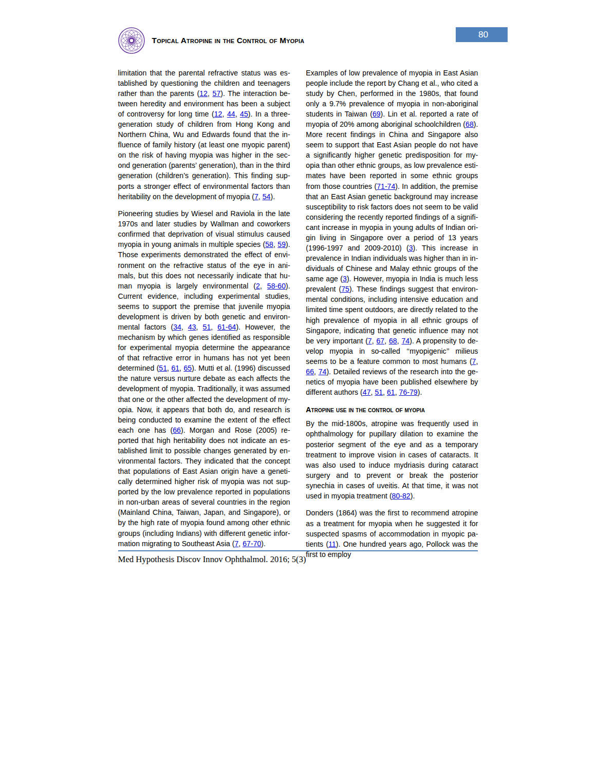Topical Atropine in the Control of Myopia
80
limitation that the parental refractive status was established by questioning the children and teenagers rather than the parents (12, 57). The interaction between heredity and environment has been a subject of controversy for long time (12, 44, 45). In a three-generation study of children from Hong Kong and Northern China, Wu and Edwards found that the influence of family history (at least one myopic parent) on the risk of having myopia was higher in the second generation (parents’ generation), than in the third generation (children’s generation). This finding supports a stronger effect of environmental factors than heritability on the development of myopia (7, 54).
Pioneering studies by Wiesel and Raviola in the late 1970s and later studies by Wallman and coworkers confirmed that deprivation of visual stimulus caused myopia in young animals in multiple species (58, 59). Those experiments demonstrated the effect of environment on the refractive status of the eye in animals, but this does not necessarily indicate that human myopia is largely environmental (2, 58-60). Current evidence, including experimental studies, seems to support the premise that juvenile myopia development is driven by both genetic and environmental factors (34, 43, 51, 61-64). However, the mechanism by which genes identified as responsible for experimental myopia determine the appearance of that refractive error in humans has not yet been determined (51, 61, 65). Mutti et al. (1996) discussed the nature versus nurture debate as each affects the development of myopia. Traditionally, it was assumed that one or the other affected the development of myopia. Now, it appears that both do, and research is being conducted to examine the extent of the effect each one has (66). Morgan and Rose (2005) reported that high heritability does not indicate an established limit to possible changes generated by environmental factors. They indicated that the concept that populations of East Asian origin have a genetically determined higher risk of myopia was not supported by the low prevalence reported in populations in non-urban areas of several countries in the region (Mainland China, Taiwan, Japan, and Singapore), or by the high rate of myopia found among other ethnic groups (including Indians) with different genetic information migrating to Southeast Asia (7, 67-70).
Examples of low prevalence of myopia in East Asian people include the report by Chang et al., who cited a study by Chen, performed in the 1980s, that found only a 9.7% prevalence of myopia in non-aboriginal students in Taiwan (69). Lin et al. reported a rate of myopia of 20% among aboriginal schoolchildren (68). More recent findings in China and Singapore also seem to support that East Asian people do not have a significantly higher genetic predisposition for myopia than other ethnic groups, as low prevalence estimates have been reported in some ethnic groups from those countries (71-74). In addition, the premise that an East Asian genetic background may increase susceptibility to risk factors does not seem to be valid considering the recently reported findings of a significant increase in myopia in young adults of Indian origin living in Singapore over a period of 13 years (1996-1997 and 2009-2010) (3). This increase in prevalence in Indian individuals was higher than in individuals of Chinese and Malay ethnic groups of the same age (3). However, myopia in India is much less prevalent (75). These findings suggest that environmental conditions, including intensive education and limited time spent outdoors, are directly related to the high prevalence of myopia in all ethnic groups of Singapore, indicating that genetic influence may not be very important (7, 67, 68, 74). A propensity to develop myopia in so-called ‘‘myopigenic’’ milieus seems to be a feature common to most humans (7, 66, 74). Detailed reviews of the research into the genetics of myopia have been published elsewhere by different authors (47, 51, 61, 76-79).
Atropine use in the control of myopia
By the mid-1800s, atropine was frequently used in ophthalmology for pupillary dilation to examine the posterior segment of the eye and as a temporary treatment to improve vision in cases of cataracts. It was also used to induce mydriasis during cataract surgery and to prevent or break the posterior synechia in cases of uveitis. At that time, it was not used in myopia treatment (80-82).
Donders (1864) was the first to recommend atropine as a treatment for myopia when he suggested it for suspected spasms of accommodation in myopic patients (11). One hundred years ago, Pollock was the first to employ
Med Hypothesis Discov Innov Ophthalmol. 2016; 5(3)